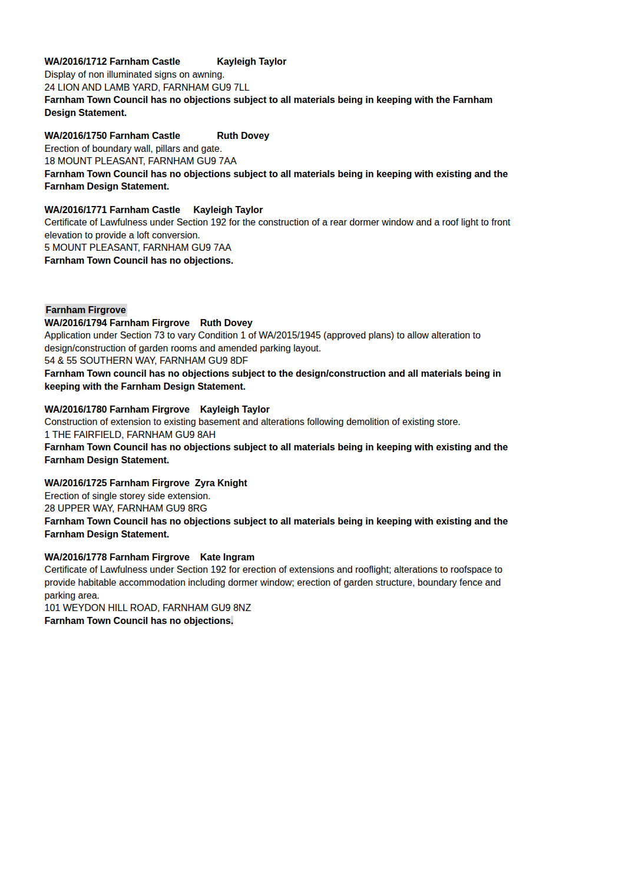WA/2016/1712 Farnham Castle Kayleigh Taylor
Display of non illuminated signs on awning.
24 LION AND LAMB YARD, FARNHAM GU9 7LL
Farnham Town Council has no objections subject to all materials being in keeping with the Farnham Design Statement.
WA/2016/1750 Farnham Castle Ruth Dovey
Erection of boundary wall, pillars and gate.
18 MOUNT PLEASANT, FARNHAM GU9 7AA
Farnham Town Council has no objections subject to all materials being in keeping with existing and the Farnham Design Statement.
WA/2016/1771 Farnham Castle Kayleigh Taylor
Certificate of Lawfulness under Section 192 for the construction of a rear dormer window and a roof light to front elevation to provide a loft conversion.
5 MOUNT PLEASANT, FARNHAM GU9 7AA
Farnham Town Council has no objections.
Farnham Firgrove
WA/2016/1794 Farnham Firgrove Ruth Dovey
Application under Section 73 to vary Condition 1 of WA/2015/1945 (approved plans) to allow alteration to design/construction of garden rooms and amended parking layout.
54 & 55 SOUTHERN WAY, FARNHAM GU9 8DF
Farnham Town council has no objections subject to the design/construction and all materials being in keeping with the Farnham Design Statement.
WA/2016/1780 Farnham Firgrove Kayleigh Taylor
Construction of extension to existing basement and alterations following demolition of existing store.
1 THE FAIRFIELD, FARNHAM GU9 8AH
Farnham Town Council has no objections subject to all materials being in keeping with existing and the Farnham Design Statement.
WA/2016/1725 Farnham Firgrove Zyra Knight
Erection of single storey side extension.
28 UPPER WAY, FARNHAM GU9 8RG
Farnham Town Council has no objections subject to all materials being in keeping with existing and the Farnham Design Statement.
WA/2016/1778 Farnham Firgrove Kate Ingram
Certificate of Lawfulness under Section 192 for erection of extensions and rooflight; alterations to roofspace to provide habitable accommodation including dormer window; erection of garden structure, boundary fence and parking area.
101 WEYDON HILL ROAD, FARNHAM GU9 8NZ
Farnham Town Council has no objections.